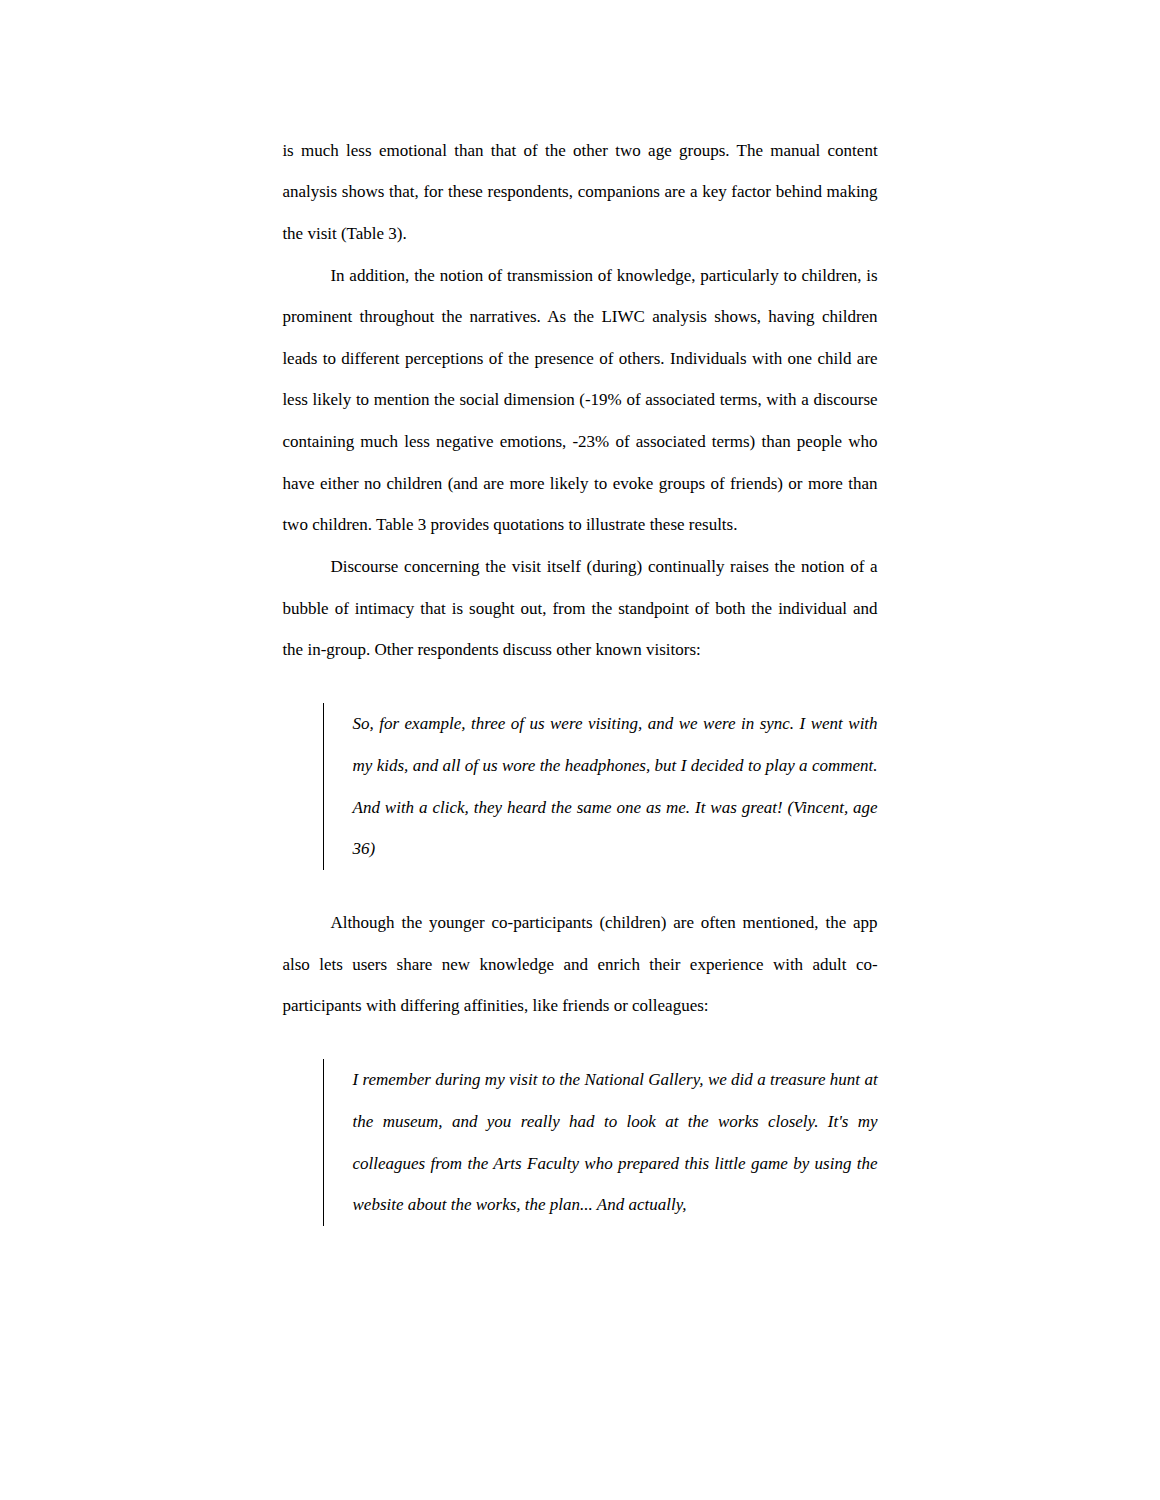is much less emotional than that of the other two age groups. The manual content analysis shows that, for these respondents, companions are a key factor behind making the visit (Table 3).
In addition, the notion of transmission of knowledge, particularly to children, is prominent throughout the narratives. As the LIWC analysis shows, having children leads to different perceptions of the presence of others. Individuals with one child are less likely to mention the social dimension (-19% of associated terms, with a discourse containing much less negative emotions, -23% of associated terms) than people who have either no children (and are more likely to evoke groups of friends) or more than two children. Table 3 provides quotations to illustrate these results.
Discourse concerning the visit itself (during) continually raises the notion of a bubble of intimacy that is sought out, from the standpoint of both the individual and the in-group. Other respondents discuss other known visitors:
So, for example, three of us were visiting, and we were in sync. I went with my kids, and all of us wore the headphones, but I decided to play a comment. And with a click, they heard the same one as me. It was great! (Vincent, age 36)
Although the younger co-participants (children) are often mentioned, the app also lets users share new knowledge and enrich their experience with adult co-participants with differing affinities, like friends or colleagues:
I remember during my visit to the National Gallery, we did a treasure hunt at the museum, and you really had to look at the works closely. It's my colleagues from the Arts Faculty who prepared this little game by using the website about the works, the plan... And actually,